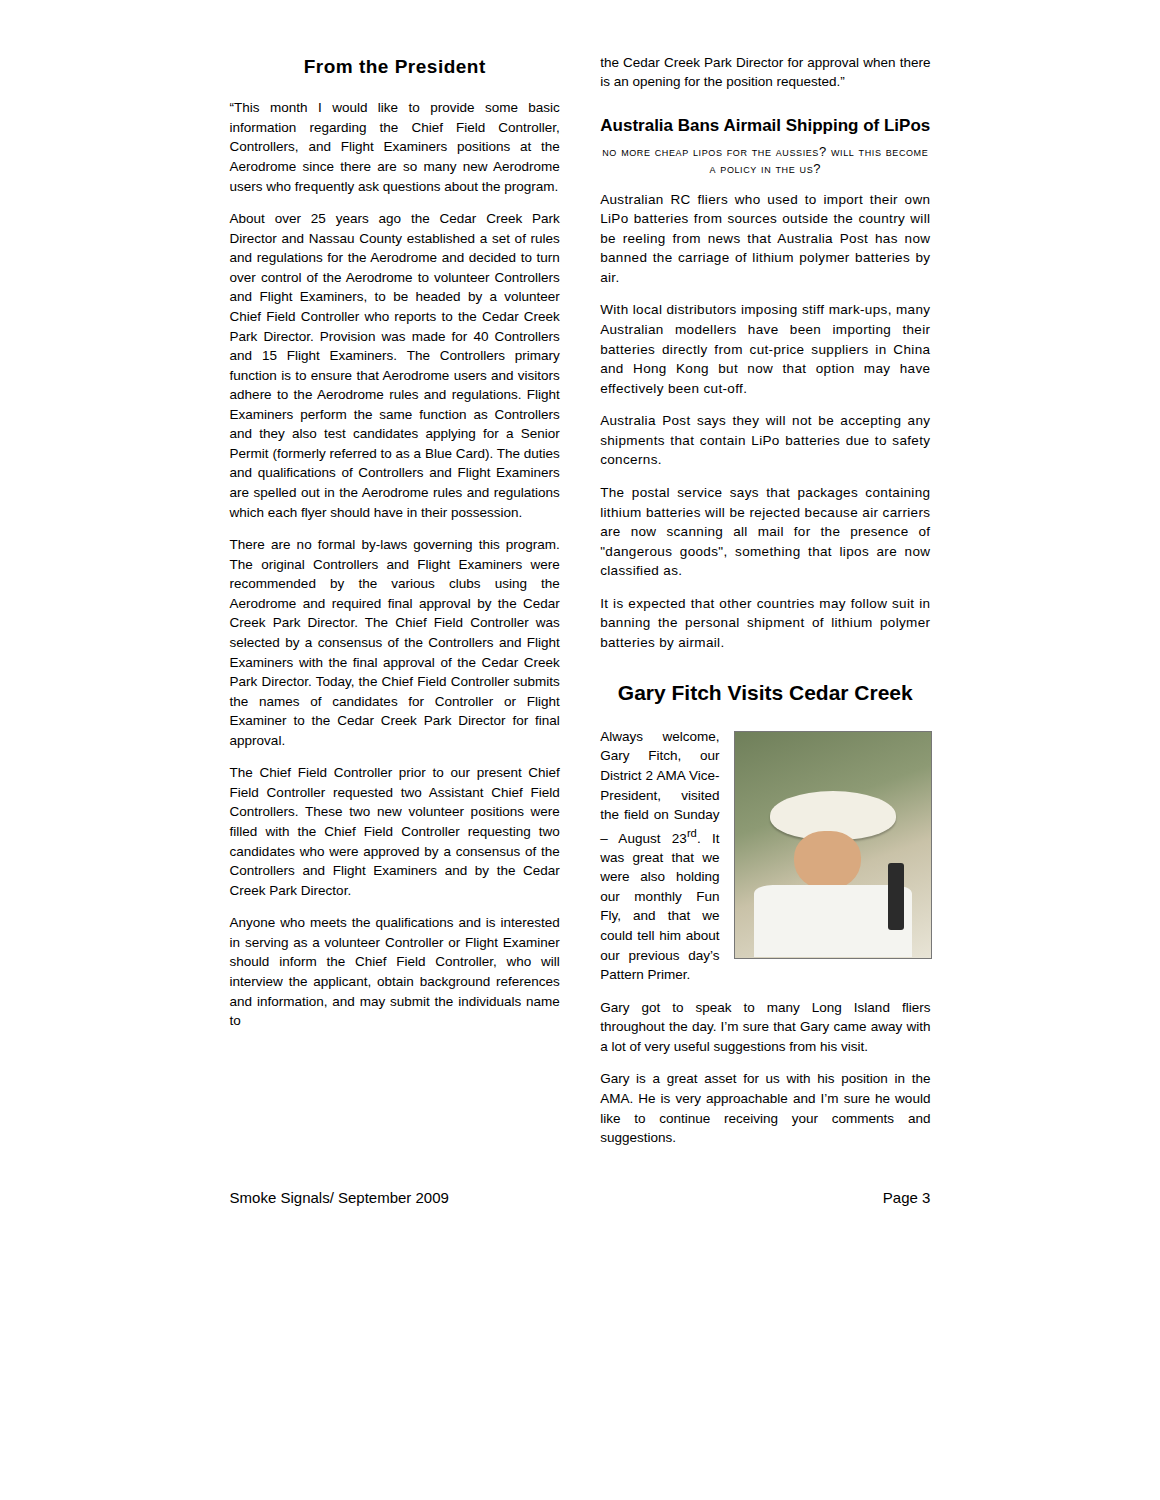From the President
“This month I would like to provide some basic information regarding the Chief Field Controller, Controllers, and Flight Examiners positions at the Aerodrome since there are so many new Aerodrome users who frequently ask questions about the program.
About over 25 years ago the Cedar Creek Park Director and Nassau County established a set of rules and regulations for the Aerodrome and decided to turn over control of the Aerodrome to volunteer Controllers and Flight Examiners, to be headed by a volunteer Chief Field Controller who reports to the Cedar Creek Park Director. Provision was made for 40 Controllers and 15 Flight Examiners. The Controllers primary function is to ensure that Aerodrome users and visitors adhere to the Aerodrome rules and regulations. Flight Examiners perform the same function as Controllers and they also test candidates applying for a Senior Permit (formerly referred to as a Blue Card). The duties and qualifications of Controllers and Flight Examiners are spelled out in the Aerodrome rules and regulations which each flyer should have in their possession.
There are no formal by-laws governing this program. The original Controllers and Flight Examiners were recommended by the various clubs using the Aerodrome and required final approval by the Cedar Creek Park Director. The Chief Field Controller was selected by a consensus of the Controllers and Flight Examiners with the final approval of the Cedar Creek Park Director. Today, the Chief Field Controller submits the names of candidates for Controller or Flight Examiner to the Cedar Creek Park Director for final approval.
The Chief Field Controller prior to our present Chief Field Controller requested two Assistant Chief Field Controllers. These two new volunteer positions were filled with the Chief Field Controller requesting two candidates who were approved by a consensus of the Controllers and Flight Examiners and by the Cedar Creek Park Director.
Anyone who meets the qualifications and is interested in serving as a volunteer Controller or Flight Examiner should inform the Chief Field Controller, who will interview the applicant, obtain background references and information, and may submit the individuals name to
the Cedar Creek Park Director for approval when there is an opening for the position requested.”
Australia Bans Airmail Shipping of LiPos
NO MORE CHEAP LIPOS FOR THE AUSSIES? WILL THIS BECOME A POLICY IN THE US?
Australian RC fliers who used to import their own LiPo batteries from sources outside the country will be reeling from news that Australia Post has now banned the carriage of lithium polymer batteries by air.
With local distributors imposing stiff mark-ups, many Australian modellers have been importing their batteries directly from cut-price suppliers in China and Hong Kong but now that option may have effectively been cut-off.
Australia Post says they will not be accepting any shipments that contain LiPo batteries due to safety concerns.
The postal service says that packages containing lithium batteries will be rejected because air carriers are now scanning all mail for the presence of "dangerous goods", something that lipos are now classified as.
It is expected that other countries may follow suit in banning the personal shipment of lithium polymer batteries by airmail.
Gary Fitch Visits Cedar Creek
Always welcome, Gary Fitch, our District 2 AMA Vice-President, visited the field on Sunday – August 23rd. It was great that we were also holding our monthly Fun Fly, and that we could tell him about our previous day’s Pattern Primer.
Gary got to speak to many Long Island fliers throughout the day. I’m sure that Gary came away with a lot of very useful suggestions from his visit.
Gary is a great asset for us with his position in the AMA. He is very approachable and I’m sure he would like to continue receiving your comments and suggestions.
Smoke Signals/ September 2009
Page 3